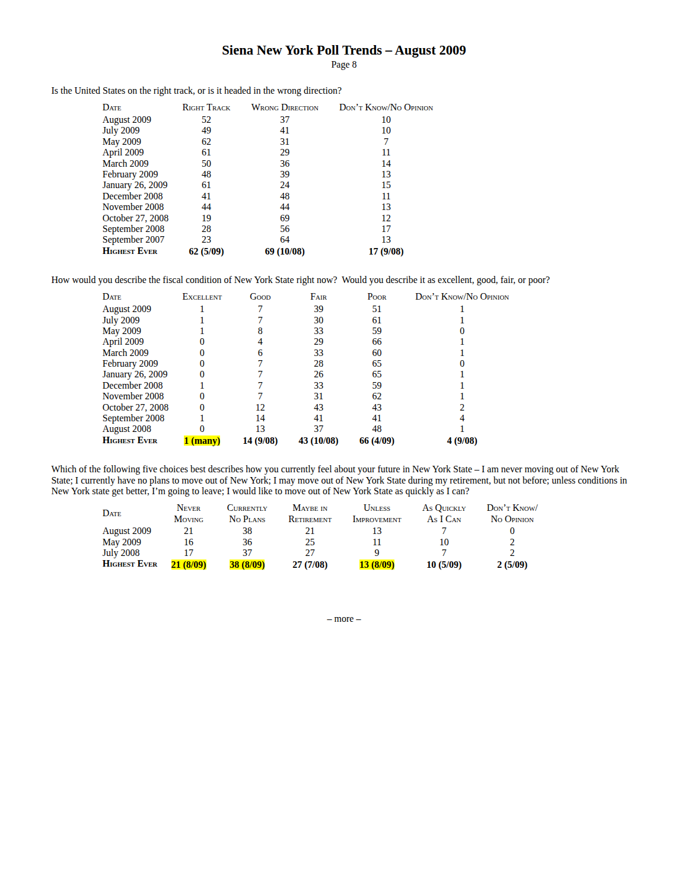Siena New York Poll Trends – August 2009
Page 8
Is the United States on the right track, or is it headed in the wrong direction?
| Date | Right Track | Wrong Direction | Don’t Know/No Opinion |
| --- | --- | --- | --- |
| August 2009 | 52 | 37 | 10 |
| July 2009 | 49 | 41 | 10 |
| May 2009 | 62 | 31 | 7 |
| April 2009 | 61 | 29 | 11 |
| March 2009 | 50 | 36 | 14 |
| February 2009 | 48 | 39 | 13 |
| January 26, 2009 | 61 | 24 | 15 |
| December 2008 | 41 | 48 | 11 |
| November 2008 | 44 | 44 | 13 |
| October 27, 2008 | 19 | 69 | 12 |
| September 2008 | 28 | 56 | 17 |
| September 2007 | 23 | 64 | 13 |
| Highest Ever | 62 (5/09) | 69 (10/08) | 17 (9/08) |
How would you describe the fiscal condition of New York State right now? Would you describe it as excellent, good, fair, or poor?
| Date | Excellent | Good | Fair | Poor | Don’t Know/No Opinion |
| --- | --- | --- | --- | --- | --- |
| August 2009 | 1 | 7 | 39 | 51 | 1 |
| July 2009 | 1 | 7 | 30 | 61 | 1 |
| May 2009 | 1 | 8 | 33 | 59 | 0 |
| April 2009 | 0 | 4 | 29 | 66 | 1 |
| March 2009 | 0 | 6 | 33 | 60 | 1 |
| February 2009 | 0 | 7 | 28 | 65 | 0 |
| January 26, 2009 | 0 | 7 | 26 | 65 | 1 |
| December 2008 | 1 | 7 | 33 | 59 | 1 |
| November 2008 | 0 | 7 | 31 | 62 | 1 |
| October 27, 2008 | 0 | 12 | 43 | 43 | 2 |
| September 2008 | 1 | 14 | 41 | 41 | 4 |
| August 2008 | 0 | 13 | 37 | 48 | 1 |
| Highest Ever | 1 (many) | 14 (9/08) | 43 (10/08) | 66 (4/09) | 4 (9/08) |
Which of the following five choices best describes how you currently feel about your future in New York State – I am never moving out of New York State; I currently have no plans to move out of New York; I may move out of New York State during my retirement, but not before; unless conditions in New York state get better, I’m going to leave; I would like to move out of New York State as quickly as I can?
| Date | Never Moving | Currently No Plans | Maybe in Retirement | Unless Improvement | As Quickly As I Can | Don’t Know/ No Opinion |
| --- | --- | --- | --- | --- | --- | --- |
| August 2009 | 21 | 38 | 21 | 13 | 7 | 0 |
| May 2009 | 16 | 36 | 25 | 11 | 10 | 2 |
| July 2008 | 17 | 37 | 27 | 9 | 7 | 2 |
| Highest Ever | 21 (8/09) | 38 (8/09) | 27 (7/08) | 13 (8/09) | 10 (5/09) | 2 (5/09) |
– more –